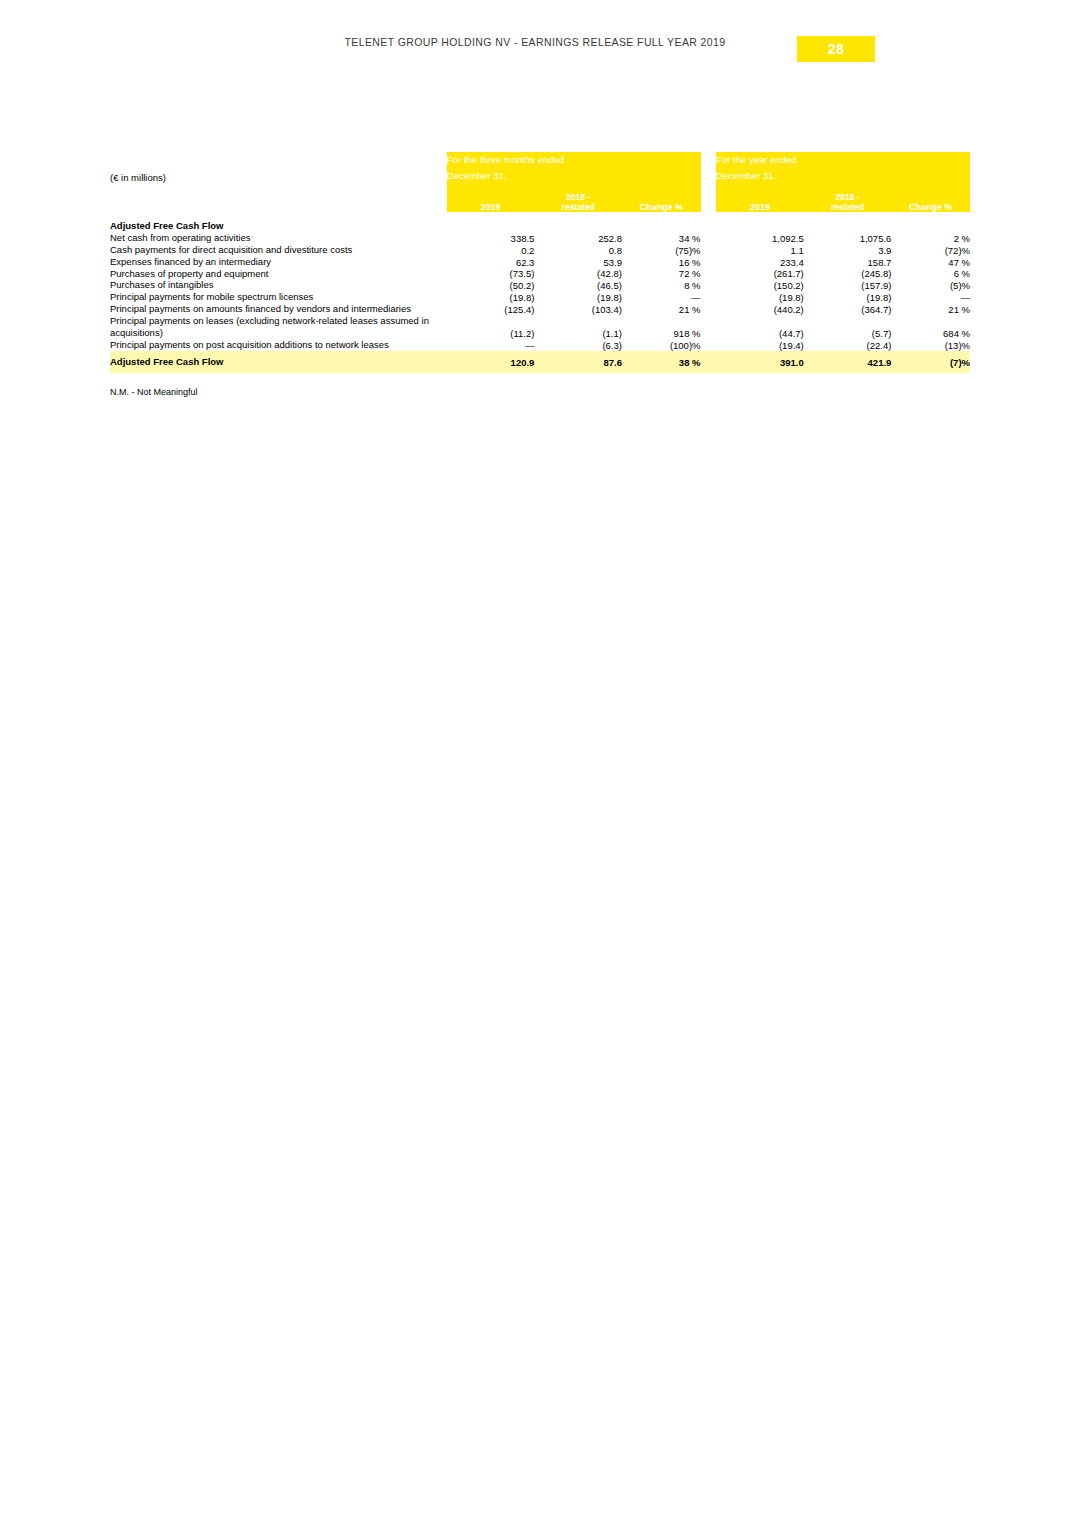TELENET GROUP HOLDING NV - EARNINGS RELEASE FULL YEAR 2019
28
| | For the three months ended | | For the year ended |
| (€ in millions) | December 31, | | December 31, |
| | 2019 | 2018 - restated | Change % | | 2019 | 2018 - restated | Change % |
| Adjusted Free Cash Flow | |
| Net cash from operating activities | 338.5 | 252.8 | 34 % | | 1,092.5 | 1,075.6 | 2 % |
| Cash payments for direct acquisition and divestiture costs | 0.2 | 0.8 | (75)% | | 1.1 | 3.9 | (72)% |
| Expenses financed by an intermediary | 62.3 | 53.9 | 16 % | | 233.4 | 158.7 | 47 % |
| Purchases of property and equipment | (73.5) | (42.8) | 72 % | | (261.7) | (245.8) | 6 % |
| Purchases of intangibles | (50.2) | (46.5) | 8 % | | (150.2) | (157.9) | (5)% |
| Principal payments for mobile spectrum licenses | (19.8) | (19.8) | — | | (19.8) | (19.8) | — |
| Principal payments on amounts financed by vendors and intermediaries | (125.4) | (103.4) | 21 % | | (440.2) | (364.7) | 21 % |
| Principal payments on leases (excluding network-related leases assumed in acquisitions) | (11.2) | (1.1) | 918 % | | (44.7) | (5.7) | 684 % |
| Principal payments on post acquisition additions to network leases | — | (6.3) | (100)% | | (19.4) | (22.4) | (13)% |
| Adjusted Free Cash Flow | 120.9 | 87.6 | 38 % | | 391.0 | 421.9 | (7)% |
N.M. - Not Meaningful